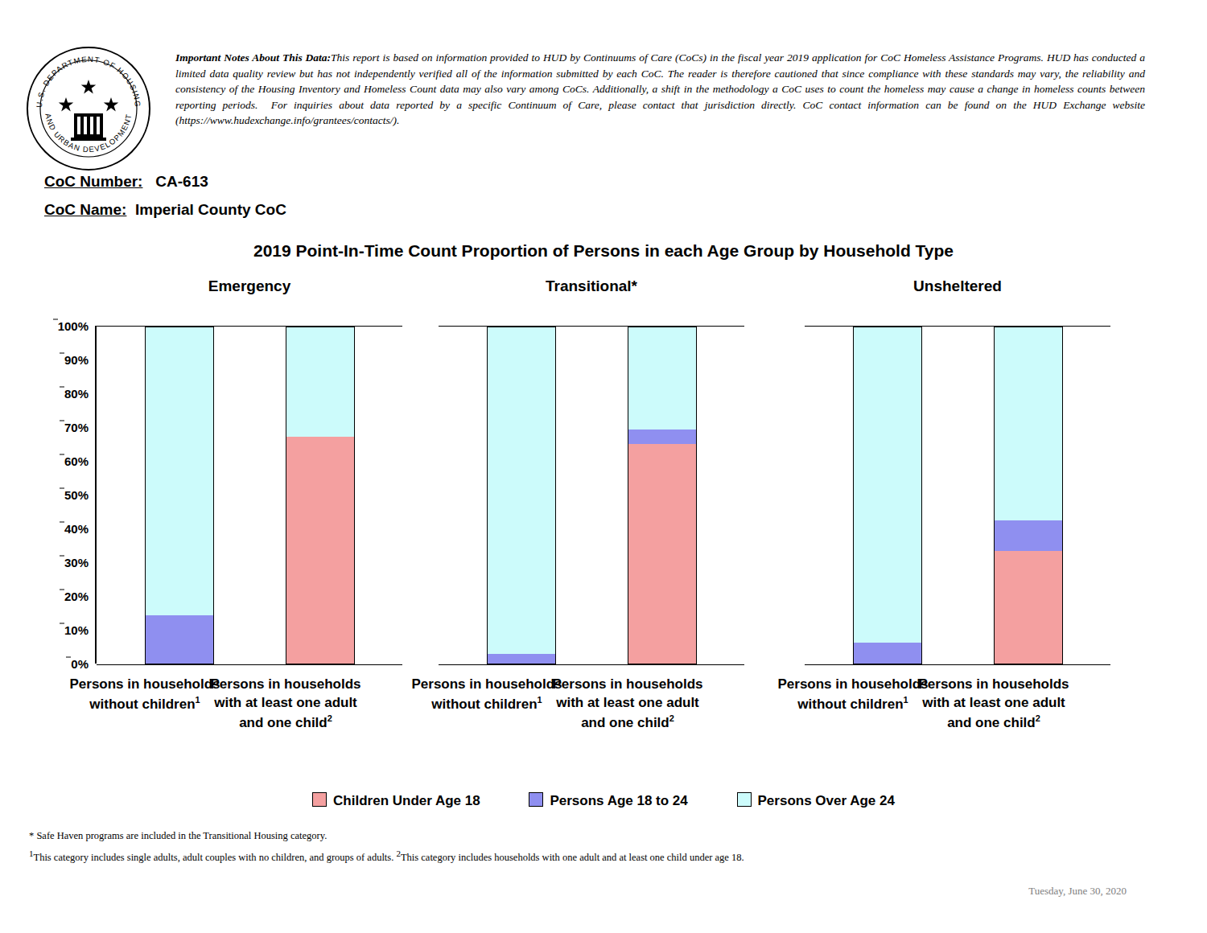U.S. DEPARTMENT OF HOUSING AND URBAN DEVELOPMENT
Important Notes About This Data: This report is based on information provided to HUD by Continuums of Care (CoCs) in the fiscal year 2019 application for CoC Homeless Assistance Programs. HUD has conducted a limited data quality review but has not independently verified all of the information submitted by each CoC. The reader is therefore cautioned that since compliance with these standards may vary, the reliability and consistency of the Housing Inventory and Homeless Count data may also vary among CoCs. Additionally, a shift in the methodology a CoC uses to count the homeless may cause a change in homeless counts between reporting periods. For inquiries about data reported by a specific Continuum of Care, please contact that jurisdiction directly. CoC contact information can be found on the HUD Exchange website (https://www.hudexchange.info/grantees/contacts/).
CoC Number: CA-613
CoC Name: Imperial County CoC
2019 Point-In-Time Count Proportion of Persons in each Age Group by Household Type
Emergency
Transitional*
Unsheltered
100%
90%
80%
70%
60%
50%
40%
30%
20%
10%
0%
Persons in households without children1
Persons in households with at least one adult and one child2
Persons in households without children1
Persons in households with at least one adult and one child2
Persons in households without children1
Persons in households with at least one adult and one child2
Children Under Age 18 Persons Age 18 to 24 Persons Over Age 24
* Safe Haven programs are included in the Transitional Housing category.
1 This category includes single adults, adult couples with no children, and groups of adults. 2 This category includes households with one adult and at least one child under age 18.
Tuesday, June 30, 2020